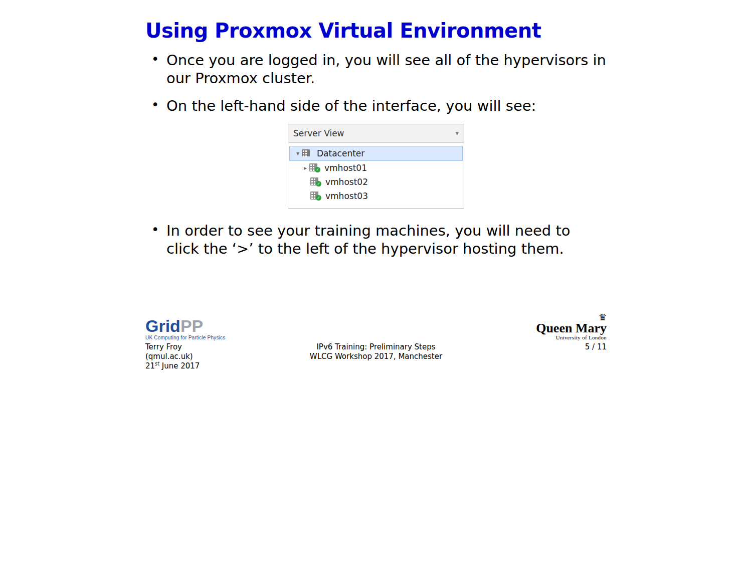Using Proxmox Virtual Environment
Once you are logged in, you will see all of the hypervisors in our Proxmox cluster.
On the left-hand side of the interface, you will see:
Server View ▾
▾ Datacenter
▸ ✓ vmhost01
✓ vmhost02
✓ vmhost03
In order to see your training machines, you will need to click the ‘>’ to the left of the hypervisor hosting them.
GridPP
UK Computing for Particle Physics
♛
Queen Mary
University of London
Terry Froy
(qmul.ac.uk)
21st June 2017
IPv6 Training: Preliminary Steps
WLCG Workshop 2017, Manchester
5 / 11